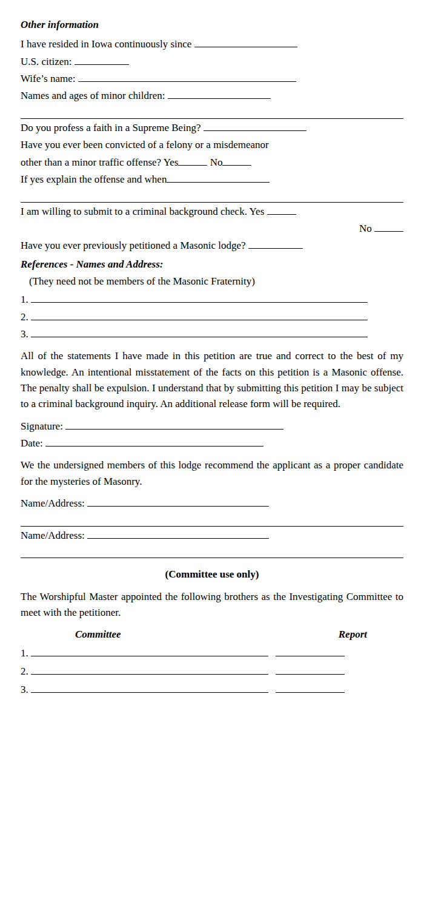Other information
I have resided in Iowa continuously since
U.S. citizen:
Wife’s name:
Names and ages of minor children:
Do you profess a faith in a Supreme Being?
Have you ever been convicted of a felony or a misdemeanor
other than a minor traffic offense? Yes No
If yes explain the offense and when
I am willing to submit to a criminal background check. Yes
No
Have you ever previously petitioned a Masonic lodge?
References - Names and Address:
(They need not be members of the Masonic Fraternity)
All of the statements I have made in this petition are true and correct to the best of my knowledge. An intentional misstatement of the facts on this petition is a Masonic offense. The penalty shall be expulsion. I understand that by submitting this petition I may be subject to a criminal background inquiry. An additional release form will be required.
Signature:
Date:
We the undersigned members of this lodge recommend the applicant as a proper candidate for the mysteries of Masonry.
Name/Address:
Name/Address:
(Committee use only)
The Worshipful Master appointed the following brothers as the Investigating Committee to meet with the petitioner.
Committee Report